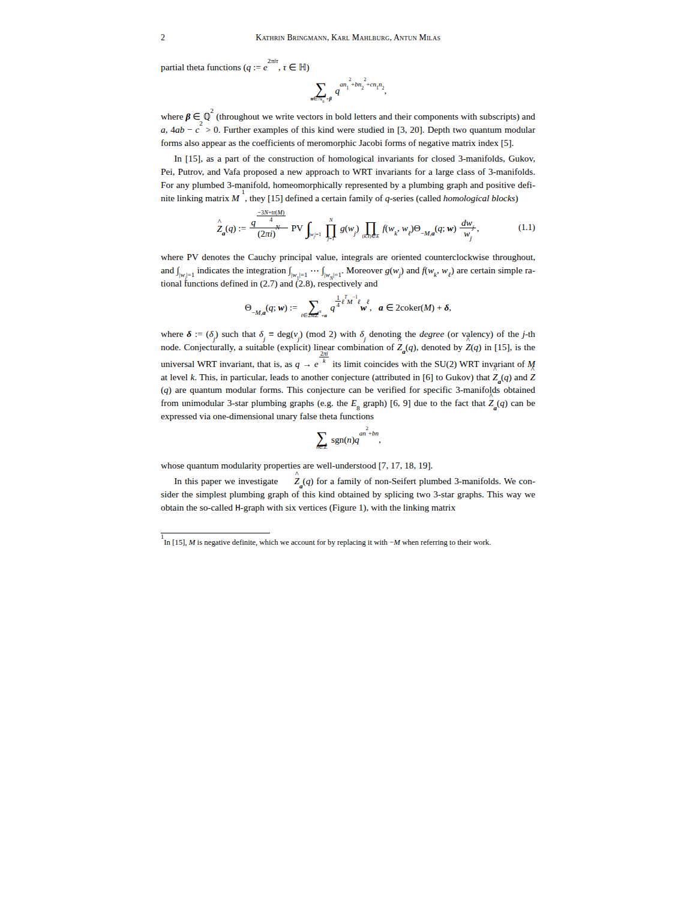2 Kathrin Bringmann, Karl Mahlburg, Antun Milas
partial theta functions (q := e2πiτ, τ ∈ ℍ)
∑ n∈ℕ02+β qan12+bn22+cn1n2,
where β ∈ ℚ2 (throughout we write vectors in bold letters and their components with subscripts) and a, 4ab − c2 > 0. Further examples of this kind were studied in [3, 20]. Depth two quantum modular forms also appear as the coefficients of meromorphic Jacobi forms of negative matrix index [5].
In [15], as a part of the construction of homological invariants for closed 3-manifolds, Gukov, Pei, Putrov, and Vafa proposed a new approach to WRT invariants for a large class of 3-manifolds. For any plumbed 3-manifold, homeomorphically represented by a plumbing graph and positive definite linking matrix M 1, they [15] defined a certain family of q-series (called homological blocks)
^Za(q) := q−3N+tr(M) 4 (2πi)N PV ∫|wj|=1 N ∏ j=1 g(wj) ∏ (k,ℓ)∈E f(wk, wℓ)Θ−M,a(q; w) dwj wj, (1.1)
where PV denotes the Cauchy principal value, integrals are oriented counterclockwise throughout, and ∫|wj|=1 indicates the integration ∫|w1|=1 ⋯ ∫|wN|=1. Moreover g(wj) and f(wk, wℓ) are certain simple rational functions defined in (2.7) and (2.8), respectively and
Θ−M,a(q; w) := ∑ ℓ∈2MℤN+a q14 ℓTM−1ℓwℓ, a ∈ 2coker(M) + δ,
where δ := (δj) such that δj ≡ deg(vj) (mod 2) with δj denoting the degree (or valency) of the j-th node. Conjecturally, a suitable (explicit) linear combination of ^Za(q), denoted by ^Z(q) in [15], is the universal WRT invariant, that is, as q → e2πi k its limit coincides with the SU(2) WRT invariant of M at level k. This, in particular, leads to another conjecture (attributed in [6] to Gukov) that ^Za(q) and ^Z(q) are quantum modular forms. This conjecture can be verified for specific 3-manifolds obtained from unimodular 3-star plumbing graphs (e.g. the E8 graph) [6, 9] due to the fact that ^Za(q) can be expressed via one-dimensional unary false theta functions
∑ n∈ℤ sgn(n)qan2+bn,
whose quantum modularity properties are well-understood [7, 17, 18, 19].
In this paper we investigate ^Za(q) for a family of non-Seifert plumbed 3-manifolds. We consider the simplest plumbing graph of this kind obtained by splicing two 3-star graphs. This way we obtain the so-called H-graph with six vertices (Figure 1), with the linking matrix
1In [15], M is negative definite, which we account for by replacing it with −M when referring to their work.